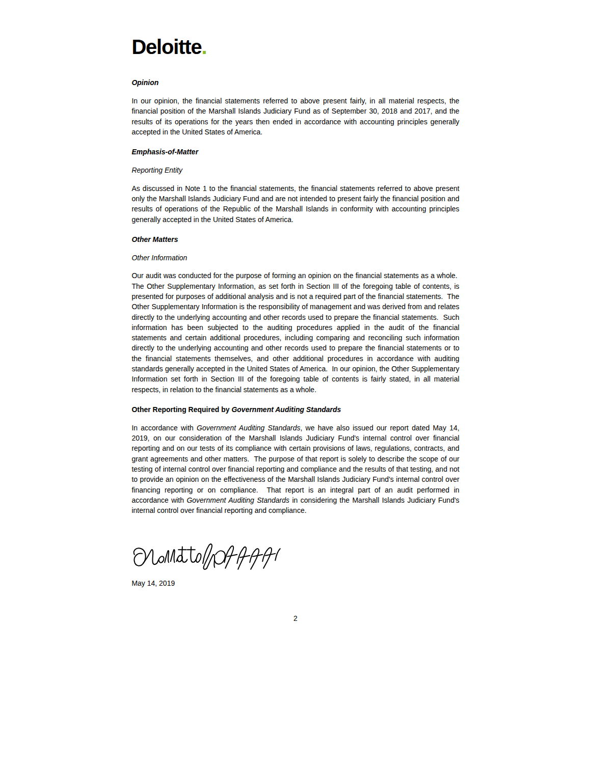Deloitte.
Opinion
In our opinion, the financial statements referred to above present fairly, in all material respects, the financial position of the Marshall Islands Judiciary Fund as of September 30, 2018 and 2017, and the results of its operations for the years then ended in accordance with accounting principles generally accepted in the United States of America.
Emphasis-of-Matter
Reporting Entity
As discussed in Note 1 to the financial statements, the financial statements referred to above present only the Marshall Islands Judiciary Fund and are not intended to present fairly the financial position and results of operations of the Republic of the Marshall Islands in conformity with accounting principles generally accepted in the United States of America.
Other Matters
Other Information
Our audit was conducted for the purpose of forming an opinion on the financial statements as a whole. The Other Supplementary Information, as set forth in Section III of the foregoing table of contents, is presented for purposes of additional analysis and is not a required part of the financial statements. The Other Supplementary Information is the responsibility of management and was derived from and relates directly to the underlying accounting and other records used to prepare the financial statements. Such information has been subjected to the auditing procedures applied in the audit of the financial statements and certain additional procedures, including comparing and reconciling such information directly to the underlying accounting and other records used to prepare the financial statements or to the financial statements themselves, and other additional procedures in accordance with auditing standards generally accepted in the United States of America. In our opinion, the Other Supplementary Information set forth in Section III of the foregoing table of contents is fairly stated, in all material respects, in relation to the financial statements as a whole.
Other Reporting Required by Government Auditing Standards
In accordance with Government Auditing Standards, we have also issued our report dated May 14, 2019, on our consideration of the Marshall Islands Judiciary Fund's internal control over financial reporting and on our tests of its compliance with certain provisions of laws, regulations, contracts, and grant agreements and other matters. The purpose of that report is solely to describe the scope of our testing of internal control over financial reporting and compliance and the results of that testing, and not to provide an opinion on the effectiveness of the Marshall Islands Judiciary Fund's internal control over financing reporting or on compliance. That report is an integral part of an audit performed in accordance with Government Auditing Standards in considering the Marshall Islands Judiciary Fund's internal control over financial reporting and compliance.
May 14, 2019
2